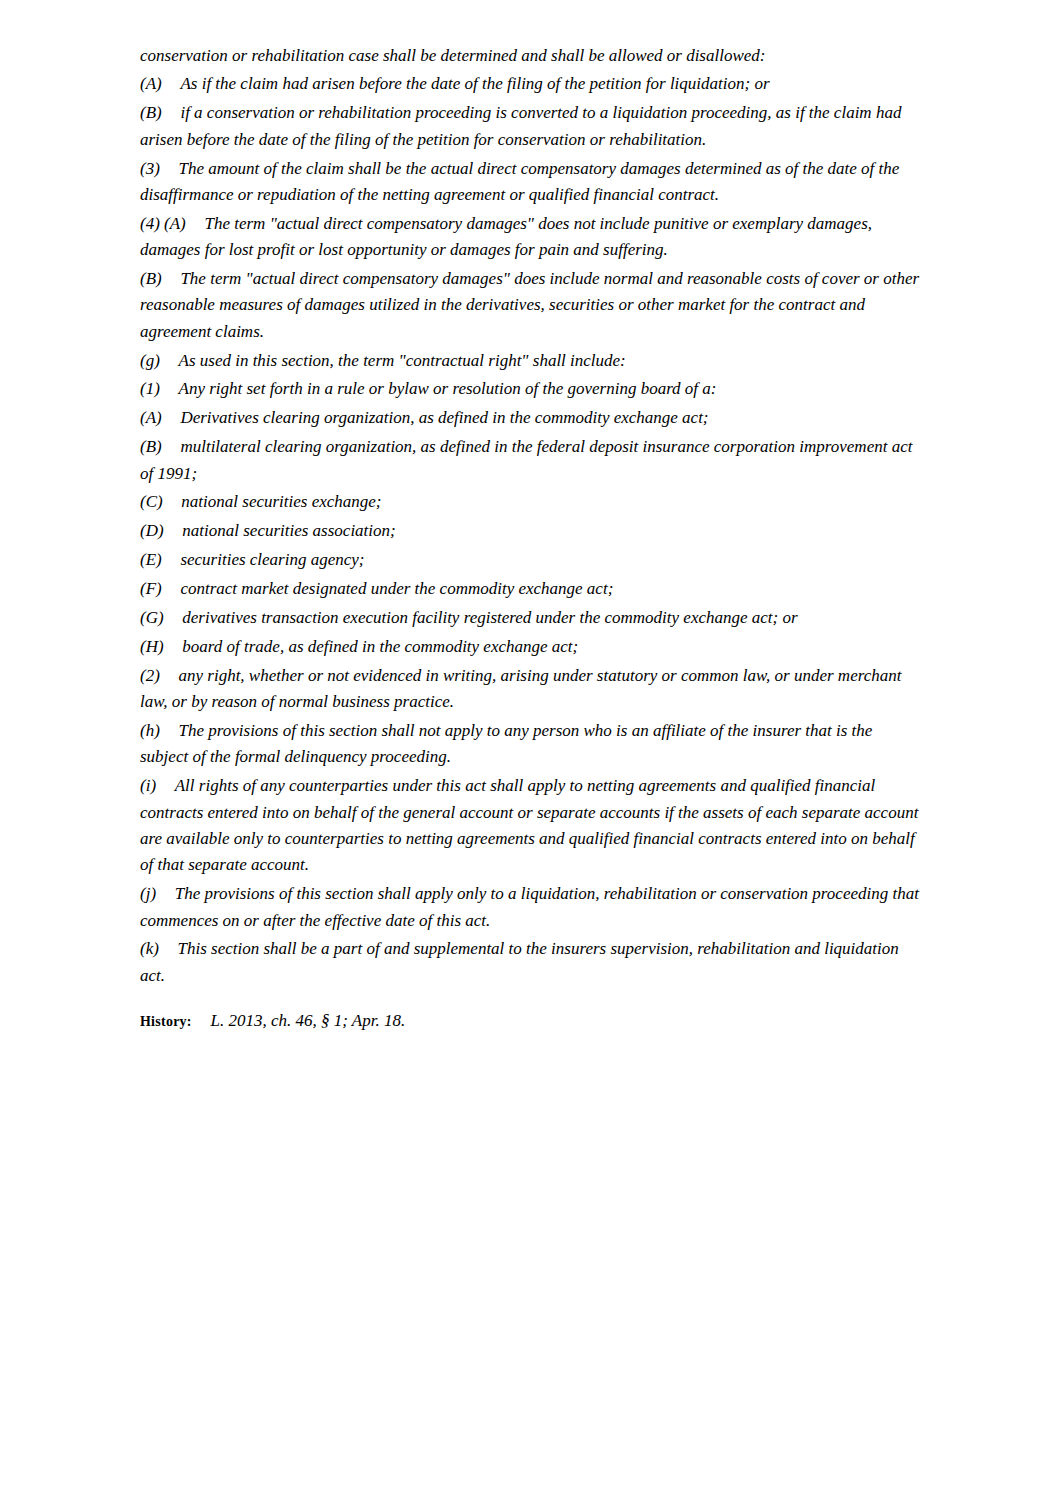conservation or rehabilitation case shall be determined and shall be allowed or disallowed:
(A) As if the claim had arisen before the date of the filing of the petition for liquidation; or
(B) if a conservation or rehabilitation proceeding is converted to a liquidation proceeding, as if the claim had arisen before the date of the filing of the petition for conservation or rehabilitation.
(3) The amount of the claim shall be the actual direct compensatory damages determined as of the date of the disaffirmance or repudiation of the netting agreement or qualified financial contract.
(4) (A) The term "actual direct compensatory damages" does not include punitive or exemplary damages, damages for lost profit or lost opportunity or damages for pain and suffering.
(B) The term "actual direct compensatory damages" does include normal and reasonable costs of cover or other reasonable measures of damages utilized in the derivatives, securities or other market for the contract and agreement claims.
(g) As used in this section, the term "contractual right" shall include:
(1) Any right set forth in a rule or bylaw or resolution of the governing board of a:
(A) Derivatives clearing organization, as defined in the commodity exchange act;
(B) multilateral clearing organization, as defined in the federal deposit insurance corporation improvement act of 1991;
(C) national securities exchange;
(D) national securities association;
(E) securities clearing agency;
(F) contract market designated under the commodity exchange act;
(G) derivatives transaction execution facility registered under the commodity exchange act; or
(H) board of trade, as defined in the commodity exchange act;
(2) any right, whether or not evidenced in writing, arising under statutory or common law, or under merchant law, or by reason of normal business practice.
(h) The provisions of this section shall not apply to any person who is an affiliate of the insurer that is the subject of the formal delinquency proceeding.
(i) All rights of any counterparties under this act shall apply to netting agreements and qualified financial contracts entered into on behalf of the general account or separate accounts if the assets of each separate account are available only to counterparties to netting agreements and qualified financial contracts entered into on behalf of that separate account.
(j) The provisions of this section shall apply only to a liquidation, rehabilitation or conservation proceeding that commences on or after the effective date of this act.
(k) This section shall be a part of and supplemental to the insurers supervision, rehabilitation and liquidation act.
History: L. 2013, ch. 46, § 1; Apr. 18.